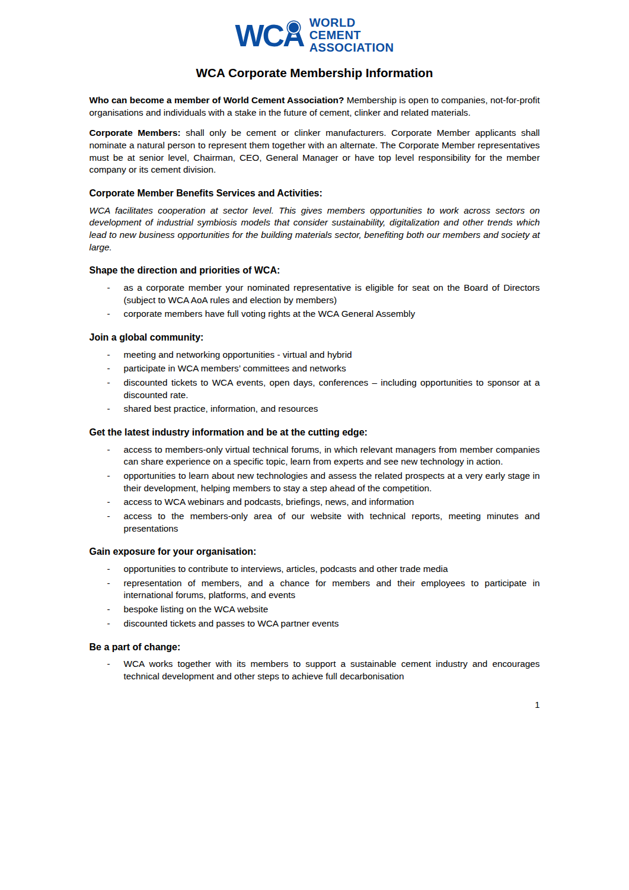WCA
WORLD
CEMENT
ASSOCIATION
WCA Corporate Membership Information
Who can become a member of World Cement Association? Membership is open to companies, not-for-profit organisations and individuals with a stake in the future of cement, clinker and related materials.
Corporate Members: shall only be cement or clinker manufacturers. Corporate Member applicants shall nominate a natural person to represent them together with an alternate. The Corporate Member representatives must be at senior level, Chairman, CEO, General Manager or have top level responsibility for the member company or its cement division.
Corporate Member Benefits Services and Activities:
WCA facilitates cooperation at sector level. This gives members opportunities to work across sectors on development of industrial symbiosis models that consider sustainability, digitalization and other trends which lead to new business opportunities for the building materials sector, benefiting both our members and society at large.
Shape the direction and priorities of WCA:
as a corporate member your nominated representative is eligible for seat on the Board of Directors (subject to WCA AoA rules and election by members)
corporate members have full voting rights at the WCA General Assembly
Join a global community:
meeting and networking opportunities - virtual and hybrid
participate in WCA members’ committees and networks
discounted tickets to WCA events, open days, conferences – including opportunities to sponsor at a discounted rate.
shared best practice, information, and resources
Get the latest industry information and be at the cutting edge:
access to members-only virtual technical forums, in which relevant managers from member companies can share experience on a specific topic, learn from experts and see new technology in action.
opportunities to learn about new technologies and assess the related prospects at a very early stage in their development, helping members to stay a step ahead of the competition.
access to WCA webinars and podcasts, briefings, news, and information
access to the members-only area of our website with technical reports, meeting minutes and presentations
Gain exposure for your organisation:
opportunities to contribute to interviews, articles, podcasts and other trade media
representation of members, and a chance for members and their employees to participate in international forums, platforms, and events
bespoke listing on the WCA website
discounted tickets and passes to WCA partner events
Be a part of change:
WCA works together with its members to support a sustainable cement industry and encourages technical development and other steps to achieve full decarbonisation
1